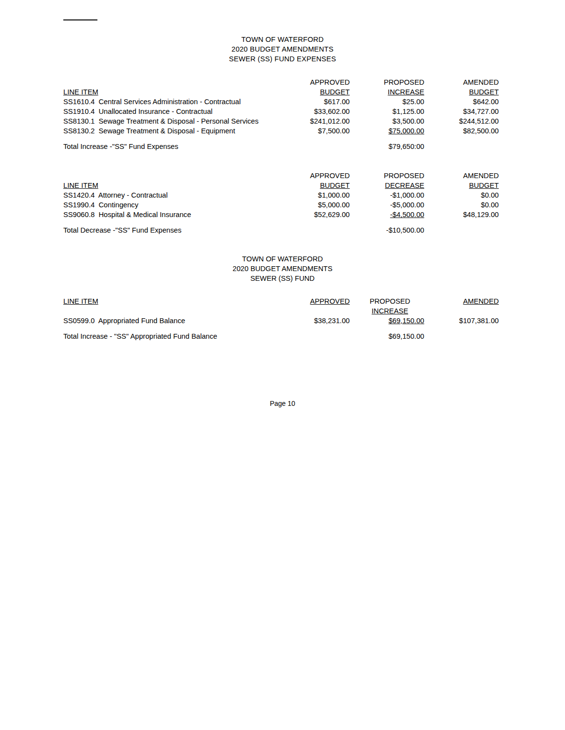TOWN OF WATERFORD
2020 BUDGET AMENDMENTS
SEWER (SS) FUND EXPENSES
| | APPROVED | PROPOSED | AMENDED |
| --- | --- | --- | --- |
| LINE ITEM | BUDGET | INCREASE | BUDGET |
| SS1610.4 Central Services Administration - Contractual | $617.00 | $25.00 | $642.00 |
| SS1910.4 Unallocated Insurance - Contractual | $33,602.00 | $1,125.00 | $34,727.00 |
| SS8130.1 Sewage Treatment & Disposal - Personal Services | $241,012.00 | $3,500.00 | $244,512.00 |
| SS8130.2 Sewage Treatment & Disposal - Equipment | $7,500.00 | $75,000.00 | $82,500.00 |
| Total Increase -"SS" Fund Expenses | | $79,650:00 | |
| | APPROVED | PROPOSED | AMENDED |
| --- | --- | --- | --- |
| LINE ITEM | BUDGET | DECREASE | BUDGET |
| SS1420.4 Attorney - Contractual | $1,000.00 | -$1,000.00 | $0.00 |
| SS1990.4 Contingency | $5,000.00 | -$5,000.00 | $0.00 |
| SS9060.8 Hospital & Medical Insurance | $52,629.00 | -$4,500.00 | $48,129.00 |
| Total Decrease -"SS" Fund Expenses | | -$10,500.00 | |
TOWN OF WATERFORD
2020 BUDGET AMENDMENTS
SEWER (SS) FUND
| LINE ITEM | APPROVED | PROPOSED | AMENDED |
| --- | --- | --- | --- |
| | | INCREASE | |
| SS0599.0 Appropriated Fund Balance | $38,231.00 | $69,150.00 | $107,381.00 |
| Total Increase - "SS" Appropriated Fund Balance | | $69,150.00 | |
Page 10